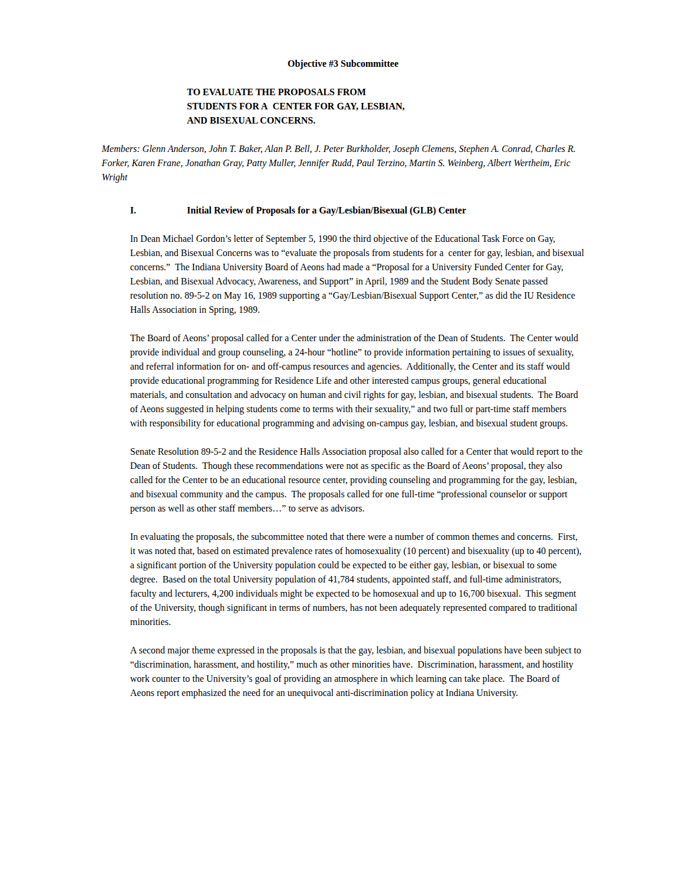Objective #3 Subcommittee
TO EVALUATE THE PROPOSALS FROM
STUDENTS FOR A CENTER FOR GAY, LESBIAN,
AND BISEXUAL CONCERNS.
Members: Glenn Anderson, John T. Baker, Alan P. Bell, J. Peter Burkholder, Joseph Clemens, Stephen A. Conrad, Charles R. Forker, Karen Frane, Jonathan Gray, Patty Muller, Jennifer Rudd, Paul Terzino, Martin S. Weinberg, Albert Wertheim, Eric Wright
I. Initial Review of Proposals for a Gay/Lesbian/Bisexual (GLB) Center
In Dean Michael Gordon’s letter of September 5, 1990 the third objective of the Educational Task Force on Gay, Lesbian, and Bisexual Concerns was to “evaluate the proposals from students for a center for gay, lesbian, and bisexual concerns.” The Indiana University Board of Aeons had made a “Proposal for a University Funded Center for Gay, Lesbian, and Bisexual Advocacy, Awareness, and Support” in April, 1989 and the Student Body Senate passed resolution no. 89-5-2 on May 16, 1989 supporting a “Gay/Lesbian/Bisexual Support Center,” as did the IU Residence Halls Association in Spring, 1989.
The Board of Aeons’ proposal called for a Center under the administration of the Dean of Students. The Center would provide individual and group counseling, a 24-hour “hotline” to provide information pertaining to issues of sexuality, and referral information for on- and off-campus resources and agencies. Additionally, the Center and its staff would provide educational programming for Residence Life and other interested campus groups, general educational materials, and consultation and advocacy on human and civil rights for gay, lesbian, and bisexual students. The Board of Aeons suggested in helping students come to terms with their sexuality,” and two full or part-time staff members with responsibility for educational programming and advising on-campus gay, lesbian, and bisexual student groups.
Senate Resolution 89-5-2 and the Residence Halls Association proposal also called for a Center that would report to the Dean of Students. Though these recommendations were not as specific as the Board of Aeons’ proposal, they also called for the Center to be an educational resource center, providing counseling and programming for the gay, lesbian, and bisexual community and the campus. The proposals called for one full-time “professional counselor or support person as well as other staff members…” to serve as advisors.
In evaluating the proposals, the subcommittee noted that there were a number of common themes and concerns. First, it was noted that, based on estimated prevalence rates of homosexuality (10 percent) and bisexuality (up to 40 percent), a significant portion of the University population could be expected to be either gay, lesbian, or bisexual to some degree. Based on the total University population of 41,784 students, appointed staff, and full-time administrators, faculty and lecturers, 4,200 individuals might be expected to be homosexual and up to 16,700 bisexual. This segment of the University, though significant in terms of numbers, has not been adequately represented compared to traditional minorities.
A second major theme expressed in the proposals is that the gay, lesbian, and bisexual populations have been subject to “discrimination, harassment, and hostility,” much as other minorities have. Discrimination, harassment, and hostility work counter to the University’s goal of providing an atmosphere in which learning can take place. The Board of Aeons report emphasized the need for an unequivocal anti-discrimination policy at Indiana University.